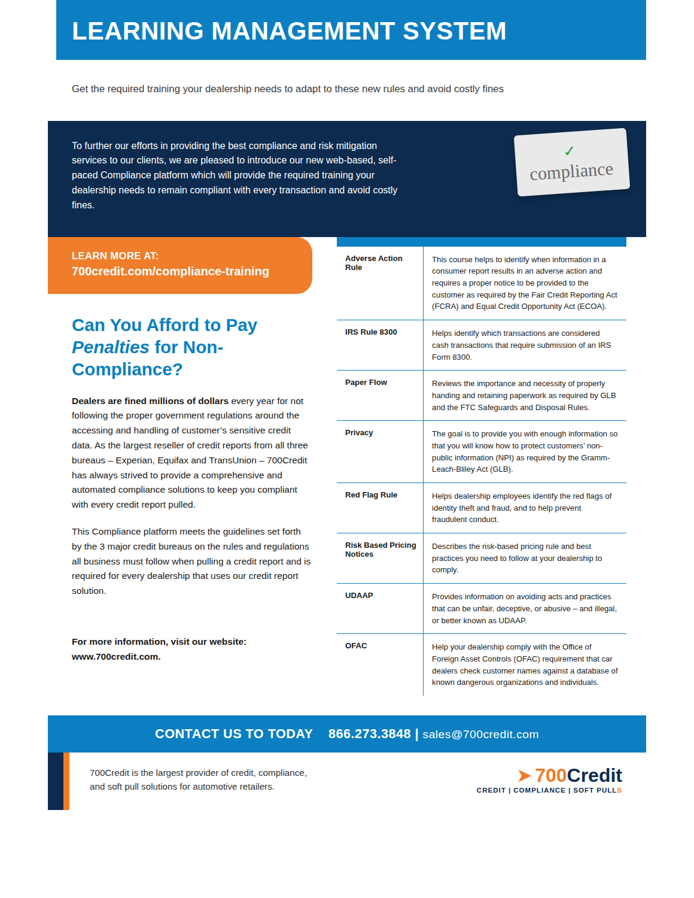Learning Management System
Get the required training your dealership needs to adapt to these new rules and avoid costly fines
To further our efforts in providing the best compliance and risk mitigation services to our clients, we are pleased to introduce our new web-based, self-paced Compliance platform which will provide the required training your dealership needs to remain compliant with every transaction and avoid costly fines.
✓ compliance
LEARN MORE AT:
700credit.com/compliance-training
Can You Afford to Pay
Penalties for Non-Compliance?
Dealers are fined millions of dollars every year for not following the proper government regulations around the accessing and handling of customer’s sensitive credit data. As the largest reseller of credit reports from all three bureaus – Experian, Equifax and TransUnion – 700Credit has always strived to provide a comprehensive and automated compliance solutions to keep you compliant with every credit report pulled.
This Compliance platform meets the guidelines set forth by the 3 major credit bureaus on the rules and regulations all business must follow when pulling a credit report and is required for every dealership that uses our credit report solution.
For more information, visit our website:
www.700credit.com.
| Course Name | Course Description |
| --- | --- |
| Adverse Action Rule | This course helps to identify when information in a consumer report results in an adverse action and requires a proper notice to be provided to the customer as required by the Fair Credit Reporting Act (FCRA) and Equal Credit Opportunity Act (ECOA). |
| IRS Rule 8300 | Helps identify which transactions are considered cash transactions that require submission of an IRS Form 8300. |
| Paper Flow | Reviews the importance and necessity of properly handing and retaining paperwork as required by GLB and the FTC Safeguards and Disposal Rules. |
| Privacy | The goal is to provide you with enough information so that you will know how to protect customers’ non-public information (NPI) as required by the Gramm-Leach-Bliley Act (GLB). |
| Red Flag Rule | Helps dealership employees identify the red flags of identity theft and fraud, and to help prevent fraudulent conduct. |
| Risk Based Pricing Notices | Describes the risk-based pricing rule and best practices you need to follow at your dealership to comply. |
| UDAAP | Provides information on avoiding acts and practices that can be unfair, deceptive, or abusive – and illegal, or better known as UDAAP. |
| OFAC | Help your dealership comply with the Office of Foreign Asset Controls (OFAC) requirement that car dealers check customer names against a database of known dangerous organizations and individuals. |
CONTACT US TO TODAY 866.273.3848 | sales@700credit.com
700Credit is the largest provider of credit, compliance,
and soft pull solutions for automotive retailers.
➤700 Credit
CREDIT | COMPLIANCE | SOFT PULLS